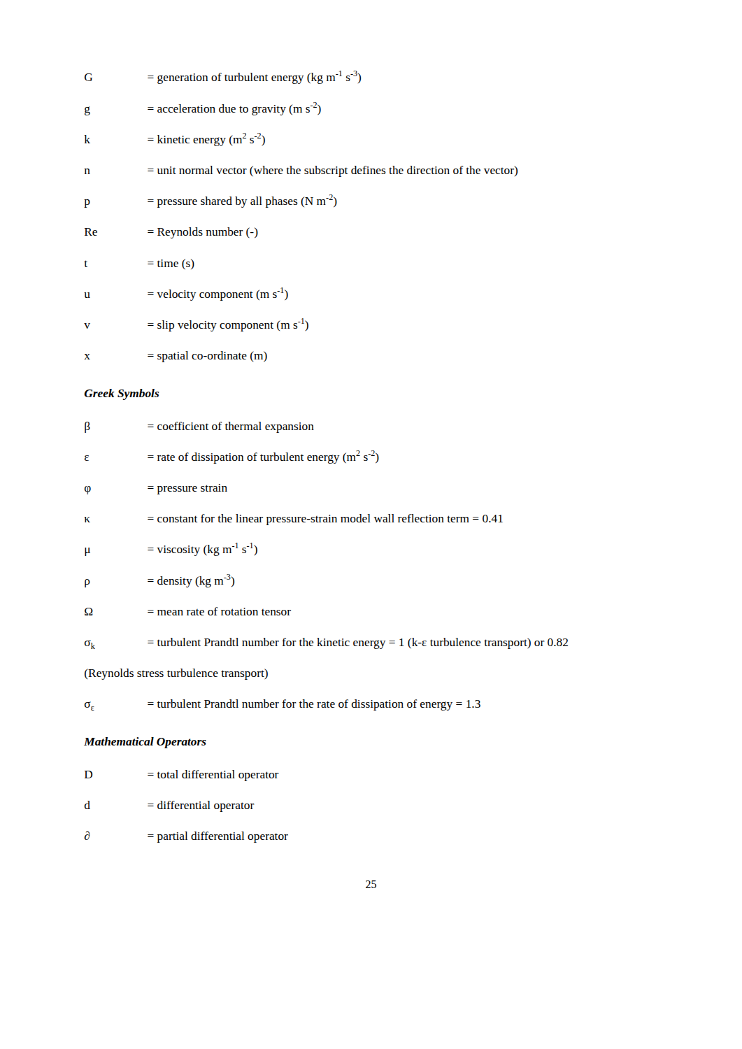G
= generation of turbulent energy (kg m-1 s-3)
g
= acceleration due to gravity (m s-2)
k
= kinetic energy (m2 s-2)
n
= unit normal vector (where the subscript defines the direction of the vector)
p
= pressure shared by all phases (N m-2)
Re
= Reynolds number (-)
t
= time (s)
u
= velocity component (m s-1)
v
= slip velocity component (m s-1)
x
= spatial co-ordinate (m)
Greek Symbols
β
= coefficient of thermal expansion
ε
= rate of dissipation of turbulent energy (m2 s-2)
φ
= pressure strain
κ
= constant for the linear pressure-strain model wall reflection term = 0.41
μ
= viscosity (kg m-1 s-1)
ρ
= density (kg m-3)
Ω
= mean rate of rotation tensor
σk
= turbulent Prandtl number for the kinetic energy = 1 (k-ε turbulence transport) or 0.82
(Reynolds stress turbulence transport)
σε
= turbulent Prandtl number for the rate of dissipation of energy = 1.3
Mathematical Operators
D
= total differential operator
d
= differential operator
∂
= partial differential operator
25